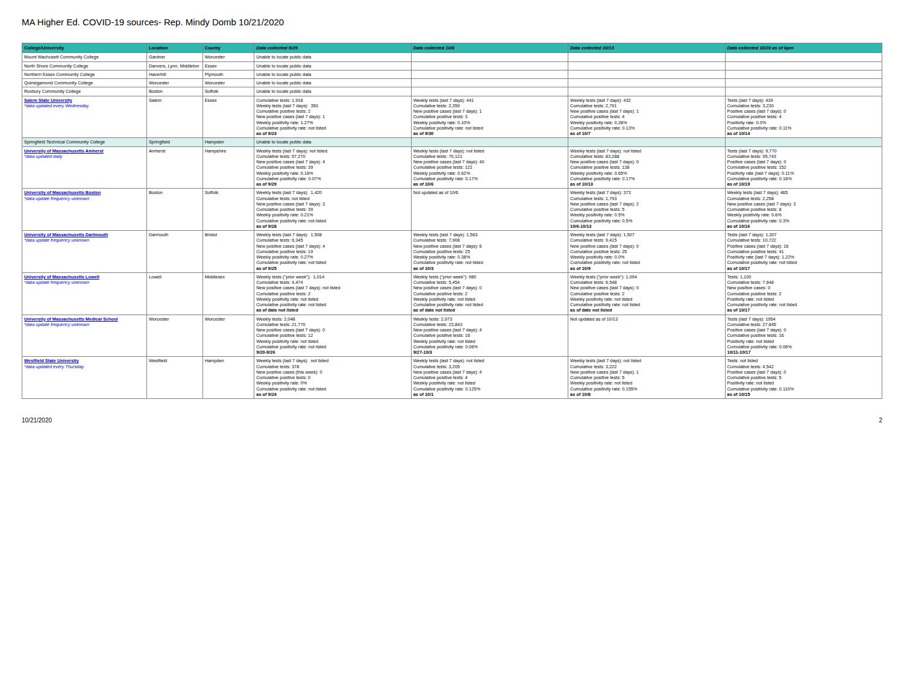MA Higher Ed. COVID-19 sources- Rep. Mindy Domb 10/21/2020
| College/University | Location | County | Data collected 9/29 | Data collected 10/6 | Data collected 10/13 | Data collected 10/20 as of 6pm |
| --- | --- | --- | --- | --- | --- | --- |
| Mount Wachusett Community College | Gardner | Worcester | Unable to locate public data | | | |
| North Shore Community College | Danvers, Lynn, Middleton | Essex | Unable to locate public data | | | |
| Northern Essex Community College | Haverhill | Plymouth | Unable to locate public data | | | |
| Quinsigamond Community College | Worcester | Worcester | Unable to locate public data | | | |
| Roxbury Community College | Boston | Suffolk | Unable to locate public data | | | |
| Salem State University *data updated every Wednesday | Salem | Essex | Cumulative tests: 1,918 Weekly tests (last 7 days): 350 Cumulative positive tests: 2 New positive cases (last 7 days): 1 Weekly positivity rate: 1.27% Cumulative positivity rate: not listed as of 9/23 | Weekly tests (last 7 days): 441 Cumulative tests: 2,359 New positive cases (last 7 days): 1 Cumulative positive tests: 3 Weekly positivity rate: 0.10% Cumulative positivity rate: not listed as of 9/30 | Weekly tests (last 7 days): 432 Cumulative tests: 2,791 New positive cases (last 7 days): 1 Cumulative positive tests: 4 Weekly positivity rate: 0.28% Cumulative positivity rate: 0.13% as of 10/7 | Tests (last 7 days): 439 Cumulative tests: 3,230 Positive cases (last 7 days): 0 Cumulative positive tests: 4 Positivity rate: 0.0% Cumulative positivity rate: 0.11% as of 10/14 |
| Springfield Technical Community College | Springfield | Hampden | Unable to locate public data | | | |
| University of Massachusetts Amherst *data updated daily | Amherst | Hampshire | Weekly tests (last 7 days): not listed Cumulative tests: 57,270 New positive cases (last 7 days): 4 Cumulative positive tests: 39 Weekly positivity rate: 0.16% Cumulative positivity rate: 0.07% as of 9/29 | Weekly tests (last 7 days): not listed Cumulative tests: 70,121 New positive cases (last 7 days): 40 Cumulative positive tests: 121 Weekly positivity rate: 0.62% Cumulative positivity rate: 0.17% as of 10/6 | Weekly tests (last 7 days): not listed Cumulative tests: 83,288 New positive cases (last 7 days): 0 Cumulative positive tests: 138 Weekly positivity rate: 0.65% Cumulative positivity rate: 0.17% as of 10/13 | Tests (last 7 days): 9,770 Cumulative tests: 95,743 Positive cases (last 7 days): 0 Cumulative positive tests: 152 Positivity rate (last 7 days): 0.11% Cumulative positivity rate: 0.16% as of 10/19 |
| University of Massachusetts Boston *data update frequency unknown | Boston | Suffolk | Weekly tests (last 7 days): 1,420 Cumulative tests: not listed New positive cases (last 7 days): 3 Cumulative positive tests: 39 Weekly positivity rate: 0.21% Cumulative positivity rate: not listed as of 9/28 | Not updated as of 10/6 | Weekly tests (last 7 days): 373 Cumulative tests: 1,793 New positive cases (last 7 days): 2 Cumulative positive tests: 5 Weekly positivity rate: 0.5% Cumulative positivity rate: 0.5% 10/6-10/13 | Weekly tests (last 7 days): 465 Cumulative tests: 2,258 New positive cases (last 7 days): 3 Cumulative positive tests: 8 Weekly positivity rate: 0.6% Cumulative positivity rate: 0.3% as of 10/16 |
| University of Massachusetts Dartmouth *data update frequency unknown | Darmouth | Bristol | Weekly tests (last 7 days): 1,508 Cumulative tests: 6,345 New positive cases (last 7 days): 4 Cumulative positive tests: 19 Weekly positivity rate: 0.27% Cumulative positivity rate: not listed as of 9/25 | Weekly tests (last 7 days): 1,563 Cumulative tests: 7,908 New positive cases (last 7 days): 6 Cumulative positive tests: 25 Weekly positivity rate: 0.38% Cumulative positivity rate: not listed as of 10/3 | Weekly tests (last 7 days): 1,507 Cumulative tests: 9,415 New positive cases (last 7 days): 0 Cumulative positive tests: 25 Weekly positivity rate: 0.0% Cumulative positivity rate: not listed as of 10/9 | Tests (last 7 days): 1,307 Cumulative tests: 10,722 Positive cases (last 7 days): 16 Cumulative positive tests: 41 Positivity rate (last 7 days): 1.22% Cumulative positivity rate: not listed as of 10/17 |
| University of Massachusetts Lowell *data update frequency unknown | Lowell | Middlesex | Weekly tests ("prior week"): 1,014 Cumulative tests: 4,474 New positive cases (last 7 days): not listed Cumulative positive tests: 2 Weekly positivity rate: not listed Cumulative positivity rate: not listed as of date not listed | Weekly tests ("prior week"): 980 Cumulative tests: 5,454 New positive cases (last 7 days): 0 Cumulative positive tests: 2 Weekly positivity rate: not listed Cumulative positivity rate: not listed as of date not listed | Weekly tests ("prior week"): 1,094 Cumulative tests: 6,548 New positive cases (last 7 days): 0 Cumulative positive tests: 2 Weekly positivity rate: not listed Cumulative positivity rate: not listed as of date not listed | Tests: 1,100 Cumulative tests: 7,648 New positive cases: 0 Cumulative positive tests: 2 Positivity rate: not listed Cumulative positivity rate: not listed as of 10/17 |
| University of Massachusetts Medical School *data update frequency unknown | Worcester | Worcester | Weekly tests: 2,048 Cumulative tests: 21,770 New positive cases (last 7 days): 0 Cumulative positive tests: 12 Weekly positivity rate: not listed Cumulative positivity rate: not listed 9/20-9/26 | Weekly tests: 2,073 Cumulative tests: 23,843 New positive cases (last 7 days): 4 Cumulative positive tests: 16 Weekly positivity rate: not listed Cumulative positivity rate: 0.06% 9/27-10/3 | Not updated as of 10/13 | Tests (last 7 days): 1954 Cumulative tests: 27,845 Positive cases (last 7 days): 0 Cumulative positive tests: 16 Positivity rate: not listed Cumulative positivity rate: 0.06% 10/11-10/17 |
| Westfield State University *data updated every Thursday | Westfield | Hampden | Weekly tests (last 7 days): not listed Cumulative tests: 378 New positive cases (this week): 0 Cumulative positive tests: 0 Weekly positivity rate: 0% Cumulative positivity rate: not listed as of 9/24 | Weekly tests (last 7 days): not listed Cumulative tests: 3,205 New positive cases (last 7 days): 4 Cumulative positive tests: 4 Weekly positivity rate: not listed Cumulative positivity rate: 0.125% as of 10/1 | Weekly tests (last 7 days): not listed Cumulative tests: 3,222 New positive cases (last 7 days): 1 Cumulative positive tests: 5 Weekly positivity rate: not listed Cumulative positivity rate: 0.155% as of 10/8 | Tests: not listed Cumulative tests: 4,542 Positive cases (last 7 days): 0 Cumulative positive tests: 5 Positivity rate: not listed Cumulative positivity rate: 0.110% as of 10/15 |
10/21/2020 2